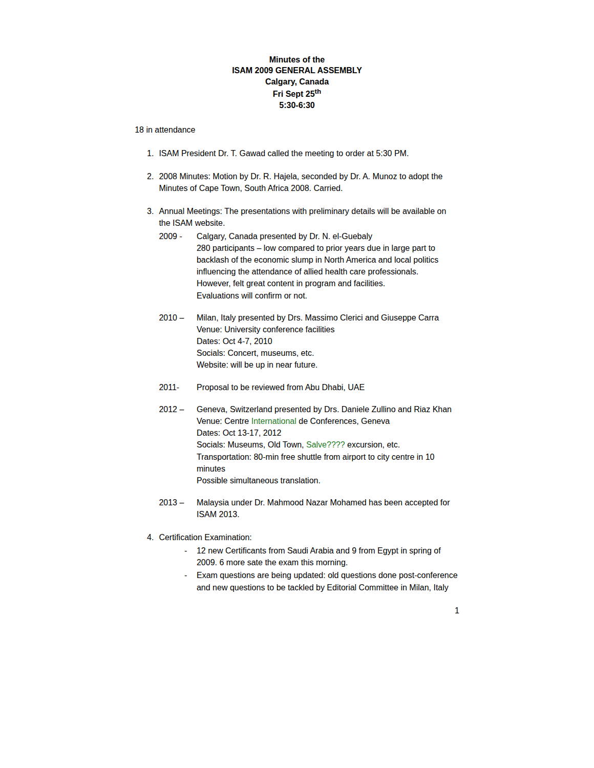Minutes of the
ISAM 2009 GENERAL ASSEMBLY
Calgary, Canada
Fri Sept 25th
5:30-6:30
18 in attendance
ISAM President Dr. T. Gawad called the meeting to order at 5:30 PM.
2008 Minutes: Motion by Dr. R. Hajela, seconded by Dr. A. Munoz to adopt the Minutes of Cape Town, South Africa 2008. Carried.
Annual Meetings: The presentations with preliminary details will be available on the ISAM website.
2009 -
Calgary, Canada presented by Dr. N. el-Guebaly
280 participants – low compared to prior years due in large part to backlash of the economic slump in North America and local politics influencing the attendance of allied health care professionals.
However, felt great content in program and facilities.
Evaluations will confirm or not.
2010 –
Milan, Italy presented by Drs. Massimo Clerici and Giuseppe Carra
Venue: University conference facilities
Dates: Oct 4-7, 2010
Socials: Concert, museums, etc.
Website: will be up in near future.
2011-
Proposal to be reviewed from Abu Dhabi, UAE
2012 –
Geneva, Switzerland presented by Drs. Daniele Zullino and Riaz Khan
Venue: Centre International de Conferences, Geneva
Dates: Oct 13-17, 2012
Socials: Museums, Old Town, Salve???? excursion, etc.
Transportation: 80-min free shuttle from airport to city centre in 10 minutes
Possible simultaneous translation.
2013 –
Malaysia under Dr. Mahmood Nazar Mohamed has been accepted for ISAM 2013.
Certification Examination:
12 new Certificants from Saudi Arabia and 9 from Egypt in spring of 2009. 6 more sate the exam this morning.
Exam questions are being updated: old questions done post-conference and new questions to be tackled by Editorial Committee in Milan, Italy
1